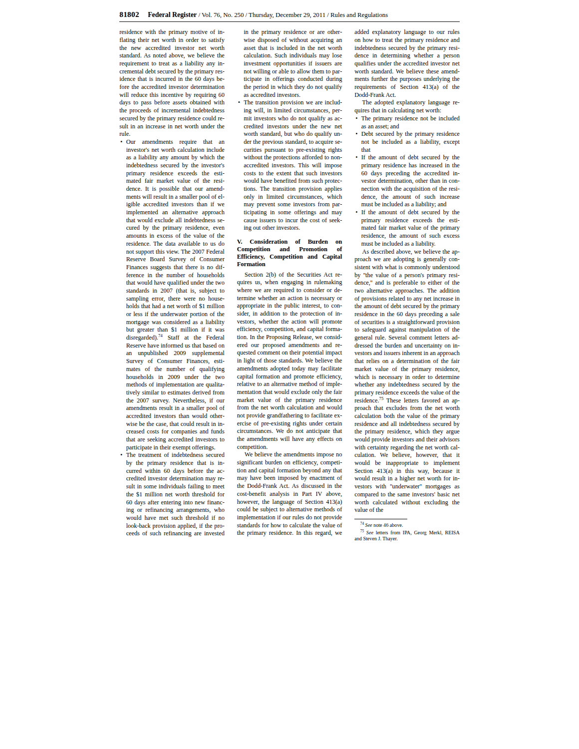81802 Federal Register / Vol. 76, No. 250 / Thursday, December 29, 2011 / Rules and Regulations
residence with the primary motive of inflating their net worth in order to satisfy the new accredited investor net worth standard. As noted above, we believe the requirement to treat as a liability any incremental debt secured by the primary residence that is incurred in the 60 days before the accredited investor determination will reduce this incentive by requiring 60 days to pass before assets obtained with the proceeds of incremental indebtedness secured by the primary residence could result in an increase in net worth under the rule.
Our amendments require that an investor's net worth calculation include as a liability any amount by which the indebtedness secured by the investor's primary residence exceeds the estimated fair market value of the residence. It is possible that our amendments will result in a smaller pool of eligible accredited investors than if we implemented an alternative approach that would exclude all indebtedness secured by the primary residence, even amounts in excess of the value of the residence. The data available to us do not support this view. The 2007 Federal Reserve Board Survey of Consumer Finances suggests that there is no difference in the number of households that would have qualified under the two standards in 2007 (that is, subject to sampling error, there were no households that had a net worth of $1 million or less if the underwater portion of the mortgage was considered as a liability but greater than $1 million if it was disregarded).74 Staff at the Federal Reserve have informed us that based on an unpublished 2009 supplemental Survey of Consumer Finances, estimates of the number of qualifying households in 2009 under the two methods of implementation are qualitatively similar to estimates derived from the 2007 survey. Nevertheless, if our amendments result in a smaller pool of accredited investors than would otherwise be the case, that could result in increased costs for companies and funds that are seeking accredited investors to participate in their exempt offerings.
The treatment of indebtedness secured by the primary residence that is incurred within 60 days before the accredited investor determination may result in some individuals failing to meet the $1 million net worth threshold for 60 days after entering into new financing or refinancing arrangements, who would have met such threshold if no look-back provision applied, if the proceeds of such refinancing are invested in the primary residence or are otherwise disposed of without acquiring an asset that is included in the net worth calculation. Such individuals may lose investment opportunities if issuers are not willing or able to allow them to participate in offerings conducted during the period in which they do not qualify as accredited investors.
The transition provision we are including will, in limited circumstances, permit investors who do not qualify as accredited investors under the new net worth standard, but who do qualify under the previous standard, to acquire securities pursuant to pre-existing rights without the protections afforded to non-accredited investors. This will impose costs to the extent that such investors would have benefited from such protections. The transition provision applies only in limited circumstances, which may prevent some investors from participating in some offerings and may cause issuers to incur the cost of seeking out other investors.
V. Consideration of Burden on Competition and Promotion of Efficiency, Competition and Capital Formation
Section 2(b) of the Securities Act requires us, when engaging in rulemaking where we are required to consider or determine whether an action is necessary or appropriate in the public interest, to consider, in addition to the protection of investors, whether the action will promote efficiency, competition, and capital formation. In the Proposing Release, we considered our proposed amendments and requested comment on their potential impact in light of those standards. We believe the amendments adopted today may facilitate capital formation and promote efficiency, relative to an alternative method of implementation that would exclude only the fair market value of the primary residence from the net worth calculation and would not provide grandfathering to facilitate exercise of pre-existing rights under certain circumstances. We do not anticipate that the amendments will have any effects on competition.
We believe the amendments impose no significant burden on efficiency, competition and capital formation beyond any that may have been imposed by enactment of the Dodd-Frank Act. As discussed in the cost-benefit analysis in Part IV above, however, the language of Section 413(a) could be subject to alternative methods of implementation if our rules do not provide standards for how to calculate the value of the primary residence. In this regard, we added explanatory language to our rules on how to treat the primary residence and indebtedness secured by the primary residence in determining whether a person qualifies under the accredited investor net worth standard. We believe these amendments further the purposes underlying the requirements of Section 413(a) of the Dodd-Frank Act.
The adopted explanatory language requires that in calculating net worth:
The primary residence not be included as an asset; and
Debt secured by the primary residence not be included as a liability, except that
If the amount of debt secured by the primary residence has increased in the 60 days preceding the accredited investor determination, other than in connection with the acquisition of the residence, the amount of such increase must be included as a liability; and
If the amount of debt secured by the primary residence exceeds the estimated fair market value of the primary residence, the amount of such excess must be included as a liability.
As described above, we believe the approach we are adopting is generally consistent with what is commonly understood by ''the value of a person's primary residence,'' and is preferable to either of the two alternative approaches. The addition of provisions related to any net increase in the amount of debt secured by the primary residence in the 60 days preceding a sale of securities is a straightforward provision to safeguard against manipulation of the general rule. Several comment letters addressed the burden and uncertainty on investors and issuers inherent in an approach that relies on a determination of the fair market value of the primary residence, which is necessary in order to determine whether any indebtedness secured by the primary residence exceeds the value of the residence.75 These letters favored an approach that excludes from the net worth calculation both the value of the primary residence and all indebtedness secured by the primary residence, which they argue would provide investors and their advisors with certainty regarding the net worth calculation. We believe, however, that it would be inappropriate to implement Section 413(a) in this way, because it would result in a higher net worth for investors with ''underwater'' mortgages as compared to the same investors' basic net worth calculated without excluding the value of the
74 See note 46 above.
75 See letters from IPA, Georg Merkl, REISA and Steven J. Thayer.